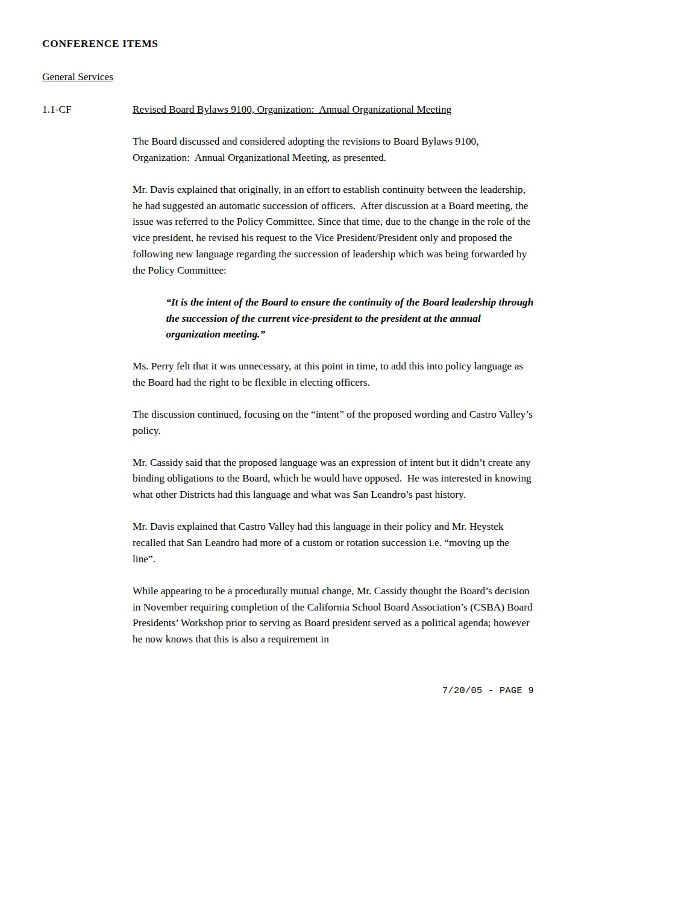CONFERENCE ITEMS
General Services
1.1-CF
Revised Board Bylaws 9100, Organization: Annual Organizational Meeting
The Board discussed and considered adopting the revisions to Board Bylaws 9100, Organization: Annual Organizational Meeting, as presented.
Mr. Davis explained that originally, in an effort to establish continuity between the leadership, he had suggested an automatic succession of officers. After discussion at a Board meeting, the issue was referred to the Policy Committee. Since that time, due to the change in the role of the vice president, he revised his request to the Vice President/President only and proposed the following new language regarding the succession of leadership which was being forwarded by the Policy Committee:
“It is the intent of the Board to ensure the continuity of the Board leadership through the succession of the current vice-president to the president at the annual organization meeting.”
Ms. Perry felt that it was unnecessary, at this point in time, to add this into policy language as the Board had the right to be flexible in electing officers.
The discussion continued, focusing on the “intent” of the proposed wording and Castro Valley’s policy.
Mr. Cassidy said that the proposed language was an expression of intent but it didn’t create any binding obligations to the Board, which he would have opposed. He was interested in knowing what other Districts had this language and what was San Leandro’s past history.
Mr. Davis explained that Castro Valley had this language in their policy and Mr. Heystek recalled that San Leandro had more of a custom or rotation succession i.e. “moving up the line”.
While appearing to be a procedurally mutual change, Mr. Cassidy thought the Board’s decision in November requiring completion of the California School Board Association’s (CSBA) Board Presidents’ Workshop prior to serving as Board president served as a political agenda; however he now knows that this is also a requirement in
7/20/05 - PAGE 9